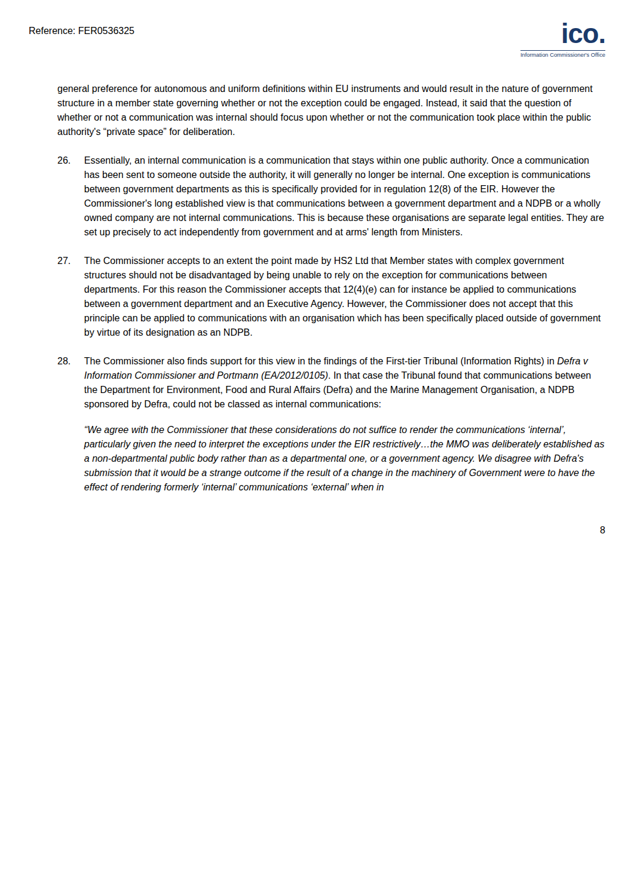Reference: FER0536325
ico.
Information Commissioner's Office
general preference for autonomous and uniform definitions within EU instruments and would result in the nature of government structure in a member state governing whether or not the exception could be engaged. Instead, it said that the question of whether or not a communication was internal should focus upon whether or not the communication took place within the public authority's “private space” for deliberation.
26. Essentially, an internal communication is a communication that stays within one public authority. Once a communication has been sent to someone outside the authority, it will generally no longer be internal. One exception is communications between government departments as this is specifically provided for in regulation 12(8) of the EIR. However the Commissioner's long established view is that communications between a government department and a NDPB or a wholly owned company are not internal communications. This is because these organisations are separate legal entities. They are set up precisely to act independently from government and at arms' length from Ministers.
27. The Commissioner accepts to an extent the point made by HS2 Ltd that Member states with complex government structures should not be disadvantaged by being unable to rely on the exception for communications between departments. For this reason the Commissioner accepts that 12(4)(e) can for instance be applied to communications between a government department and an Executive Agency. However, the Commissioner does not accept that this principle can be applied to communications with an organisation which has been specifically placed outside of government by virtue of its designation as an NDPB.
28. The Commissioner also finds support for this view in the findings of the First-tier Tribunal (Information Rights) in Defra v Information Commissioner and Portmann (EA/2012/0105). In that case the Tribunal found that communications between the Department for Environment, Food and Rural Affairs (Defra) and the Marine Management Organisation, a NDPB sponsored by Defra, could not be classed as internal communications:
“We agree with the Commissioner that these considerations do not suffice to render the communications ‘internal’, particularly given the need to interpret the exceptions under the EIR restrictively…the MMO was deliberately established as a non-departmental public body rather than as a departmental one, or a government agency. We disagree with Defra's submission that it would be a strange outcome if the result of a change in the machinery of Government were to have the effect of rendering formerly ‘internal’ communications ‘external’ when in
8